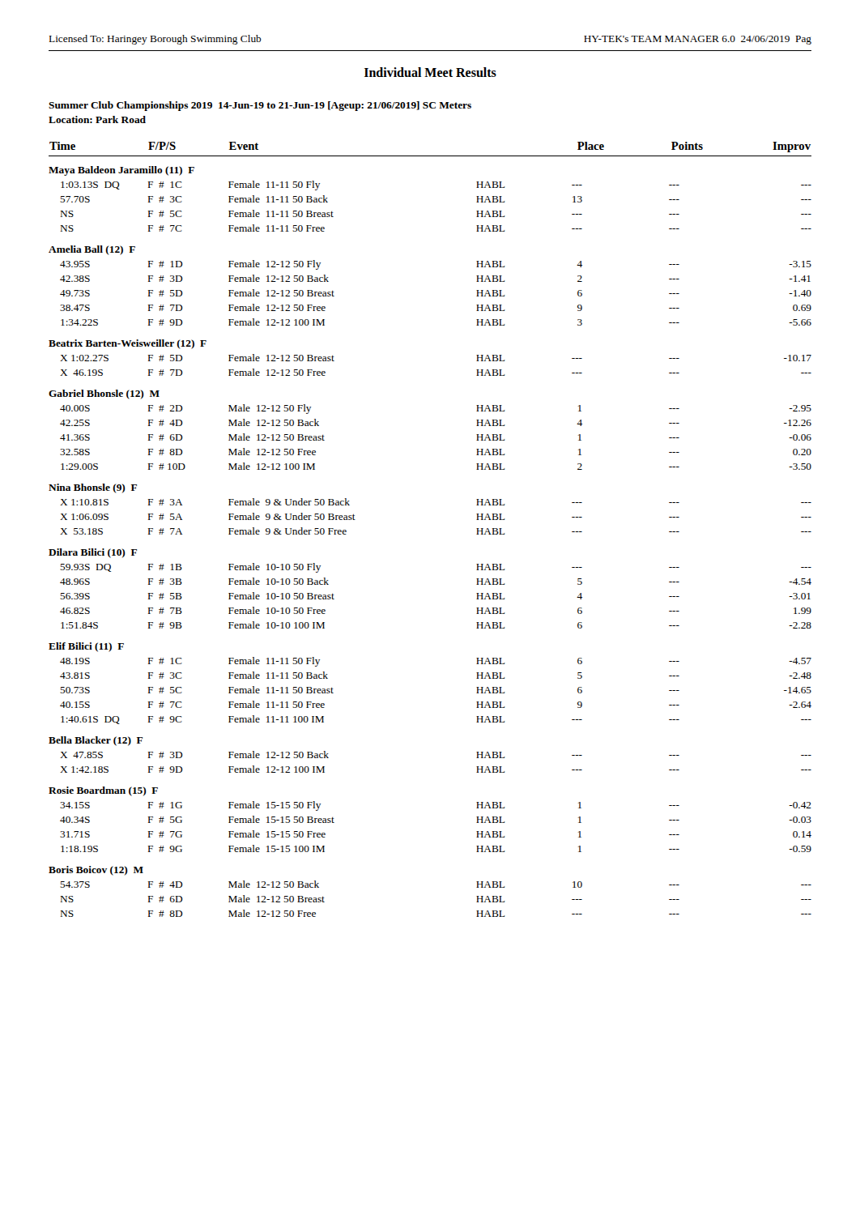Licensed To: Haringey Borough Swimming Club
HY-TEK's TEAM MANAGER 6.0 24/06/2019 Pag
Individual Meet Results
Summer Club Championships 2019 14-Jun-19 to 21-Jun-19 [Ageup: 21/06/2019] SC Meters
Location: Park Road
| Time | F/P/S | Event | Place | Points | Improv |
| --- | --- | --- | --- | --- | --- |
| Maya Baldeon Jaramillo (11) F |
| 1:03.13S DQ | F # 1C | Female 11-11 50 Fly | HABL | --- | --- | --- |
| 57.70S | F # 3C | Female 11-11 50 Back | HABL | 13 | --- | --- |
| NS | F # 5C | Female 11-11 50 Breast | HABL | --- | --- | --- |
| NS | F # 7C | Female 11-11 50 Free | HABL | --- | --- | --- |
| Amelia Ball (12) F |
| 43.95S | F # 1D | Female 12-12 50 Fly | HABL | 4 | --- | -3.15 |
| 42.38S | F # 3D | Female 12-12 50 Back | HABL | 2 | --- | -1.41 |
| 49.73S | F # 5D | Female 12-12 50 Breast | HABL | 6 | --- | -1.40 |
| 38.47S | F # 7D | Female 12-12 50 Free | HABL | 9 | --- | 0.69 |
| 1:34.22S | F # 9D | Female 12-12 100 IM | HABL | 3 | --- | -5.66 |
| Beatrix Barten-Weisweiller (12) F |
| X 1:02.27S | F # 5D | Female 12-12 50 Breast | HABL | --- | --- | -10.17 |
| X 46.19S | F # 7D | Female 12-12 50 Free | HABL | --- | --- | --- |
| Gabriel Bhonsle (12) M |
| 40.00S | F # 2D | Male 12-12 50 Fly | HABL | 1 | --- | -2.95 |
| 42.25S | F # 4D | Male 12-12 50 Back | HABL | 4 | --- | -12.26 |
| 41.36S | F # 6D | Male 12-12 50 Breast | HABL | 1 | --- | -0.06 |
| 32.58S | F # 8D | Male 12-12 50 Free | HABL | 1 | --- | 0.20 |
| 1:29.00S | F # 10D | Male 12-12 100 IM | HABL | 2 | --- | -3.50 |
| Nina Bhonsle (9) F |
| X 1:10.81S | F # 3A | Female 9 & Under 50 Back | HABL | --- | --- | --- |
| X 1:06.09S | F # 5A | Female 9 & Under 50 Breast | HABL | --- | --- | --- |
| X 53.18S | F # 7A | Female 9 & Under 50 Free | HABL | --- | --- | --- |
| Dilara Bilici (10) F |
| 59.93S DQ | F # 1B | Female 10-10 50 Fly | HABL | --- | --- | --- |
| 48.96S | F # 3B | Female 10-10 50 Back | HABL | 5 | --- | -4.54 |
| 56.39S | F # 5B | Female 10-10 50 Breast | HABL | 4 | --- | -3.01 |
| 46.82S | F # 7B | Female 10-10 50 Free | HABL | 6 | --- | 1.99 |
| 1:51.84S | F # 9B | Female 10-10 100 IM | HABL | 6 | --- | -2.28 |
| Elif Bilici (11) F |
| 48.19S | F # 1C | Female 11-11 50 Fly | HABL | 6 | --- | -4.57 |
| 43.81S | F # 3C | Female 11-11 50 Back | HABL | 5 | --- | -2.48 |
| 50.73S | F # 5C | Female 11-11 50 Breast | HABL | 6 | --- | -14.65 |
| 40.15S | F # 7C | Female 11-11 50 Free | HABL | 9 | --- | -2.64 |
| 1:40.61S DQ | F # 9C | Female 11-11 100 IM | HABL | --- | --- | --- |
| Bella Blacker (12) F |
| X 47.85S | F # 3D | Female 12-12 50 Back | HABL | --- | --- | --- |
| X 1:42.18S | F # 9D | Female 12-12 100 IM | HABL | --- | --- | --- |
| Rosie Boardman (15) F |
| 34.15S | F # 1G | Female 15-15 50 Fly | HABL | 1 | --- | -0.42 |
| 40.34S | F # 5G | Female 15-15 50 Breast | HABL | 1 | --- | -0.03 |
| 31.71S | F # 7G | Female 15-15 50 Free | HABL | 1 | --- | 0.14 |
| 1:18.19S | F # 9G | Female 15-15 100 IM | HABL | 1 | --- | -0.59 |
| Boris Boicov (12) M |
| 54.37S | F # 4D | Male 12-12 50 Back | HABL | 10 | --- | --- |
| NS | F # 6D | Male 12-12 50 Breast | HABL | --- | --- | --- |
| NS | F # 8D | Male 12-12 50 Free | HABL | --- | --- | --- |